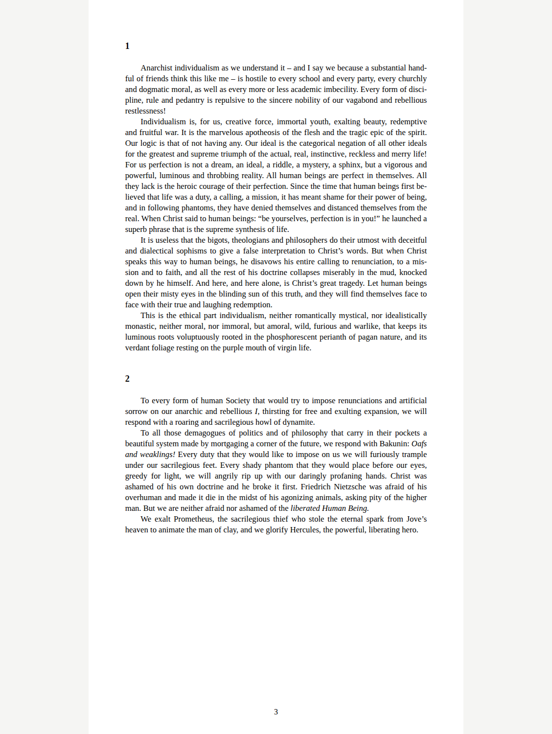1
Anarchist individualism as we understand it – and I say we because a substantial handful of friends think this like me – is hostile to every school and every party, every churchly and dogmatic moral, as well as every more or less academic imbecility. Every form of discipline, rule and pedantry is repulsive to the sincere nobility of our vagabond and rebellious restlessness!
Individualism is, for us, creative force, immortal youth, exalting beauty, redemptive and fruitful war. It is the marvelous apotheosis of the flesh and the tragic epic of the spirit. Our logic is that of not having any. Our ideal is the categorical negation of all other ideals for the greatest and supreme triumph of the actual, real, instinctive, reckless and merry life! For us perfection is not a dream, an ideal, a riddle, a mystery, a sphinx, but a vigorous and powerful, luminous and throbbing reality. All human beings are perfect in themselves. All they lack is the heroic courage of their perfection. Since the time that human beings first believed that life was a duty, a calling, a mission, it has meant shame for their power of being, and in following phantoms, they have denied themselves and distanced themselves from the real. When Christ said to human beings: “be yourselves, perfection is in you!” he launched a superb phrase that is the supreme synthesis of life.
It is useless that the bigots, theologians and philosophers do their utmost with deceitful and dialectical sophisms to give a false interpretation to Christ’s words. But when Christ speaks this way to human beings, he disavows his entire calling to renunciation, to a mission and to faith, and all the rest of his doctrine collapses miserably in the mud, knocked down by he himself. And here, and here alone, is Christ’s great tragedy. Let human beings open their misty eyes in the blinding sun of this truth, and they will find themselves face to face with their true and laughing redemption.
This is the ethical part individualism, neither romantically mystical, nor idealistically monastic, neither moral, nor immoral, but amoral, wild, furious and warlike, that keeps its luminous roots voluptuously rooted in the phosphorescent perianth of pagan nature, and its verdant foliage resting on the purple mouth of virgin life.
2
To every form of human Society that would try to impose renunciations and artificial sorrow on our anarchic and rebellious I, thirsting for free and exulting expansion, we will respond with a roaring and sacrilegious howl of dynamite.
To all those demagogues of politics and of philosophy that carry in their pockets a beautiful system made by mortgaging a corner of the future, we respond with Bakunin: Oafs and weaklings! Every duty that they would like to impose on us we will furiously trample under our sacrilegious feet. Every shady phantom that they would place before our eyes, greedy for light, we will angrily rip up with our daringly profaning hands. Christ was ashamed of his own doctrine and he broke it first. Friedrich Nietzsche was afraid of his overhuman and made it die in the midst of his agonizing animals, asking pity of the higher man. But we are neither afraid nor ashamed of the liberated Human Being.
We exalt Prometheus, the sacrilegious thief who stole the eternal spark from Jove’s heaven to animate the man of clay, and we glorify Hercules, the powerful, liberating hero.
3